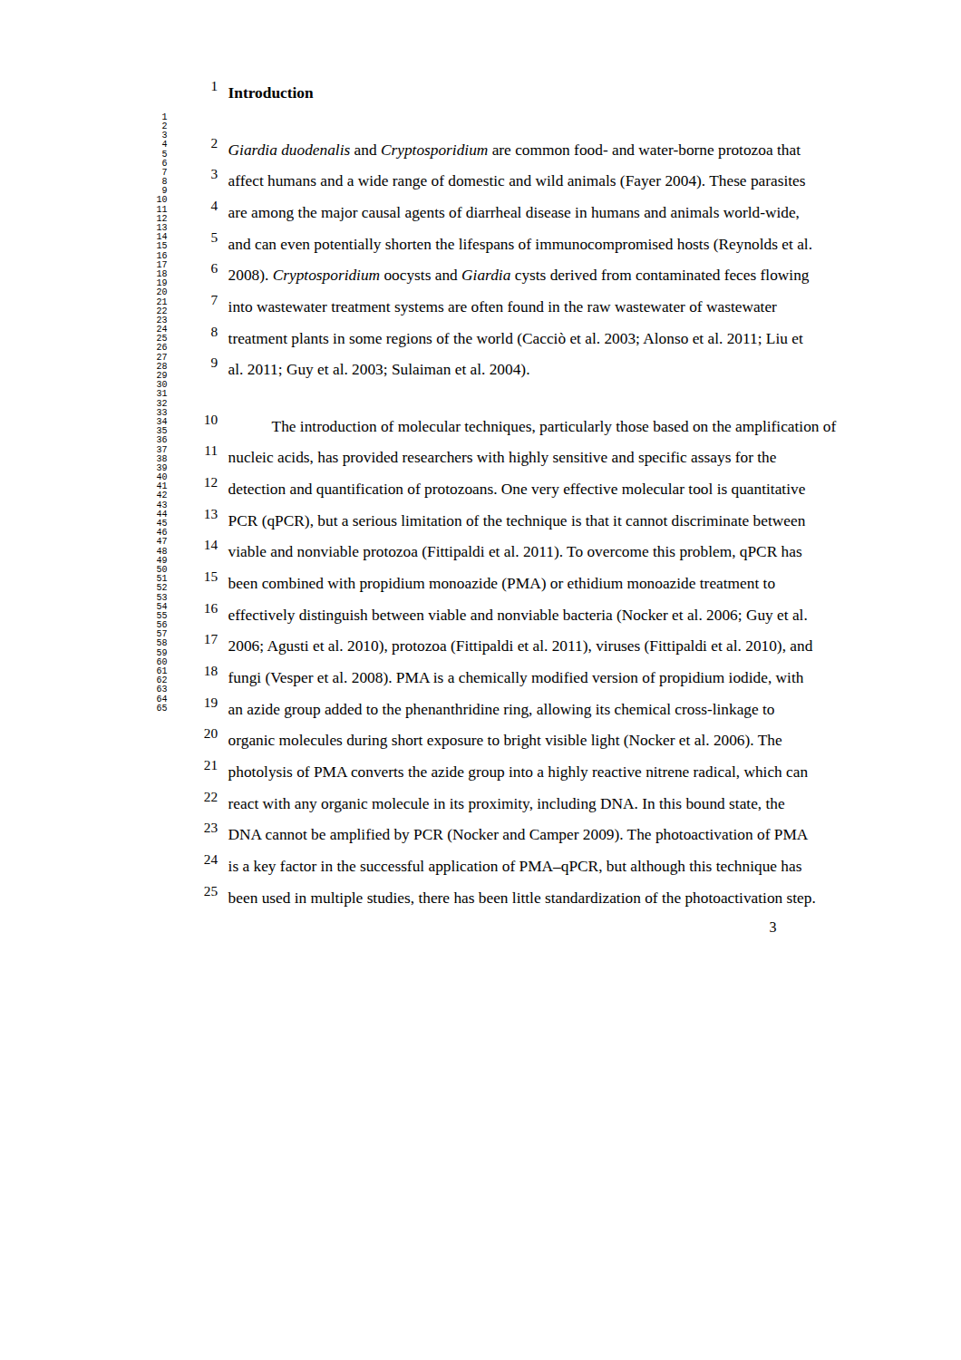1
2
3
4
5
6
7
8
9
10
11
12
13
14
15
16
17
18
19
20
21
22
23
24
25
26
27
28
29
30
31
32
33
34
35
36
37
38
39
40
41
42
43
44
45
46
47
48
49
50
51
52
53
54
55
56
57
58
59
60
61
62
63
64
65
1
Introduction
2
Giardia duodenalis and Cryptosporidium are common food- and water-borne protozoa that
3
affect humans and a wide range of domestic and wild animals (Fayer 2004). These parasites
4
are among the major causal agents of diarrheal disease in humans and animals world-wide,
5
and can even potentially shorten the lifespans of immunocompromised hosts (Reynolds et al.
6
2008). Cryptosporidium oocysts and Giardia cysts derived from contaminated feces flowing
7
into wastewater treatment systems are often found in the raw wastewater of wastewater
8
treatment plants in some regions of the world (Cacciò et al. 2003; Alonso et al. 2011; Liu et
9
al. 2011; Guy et al. 2003; Sulaiman et al. 2004).
10
The introduction of molecular techniques, particularly those based on the amplification of
11
nucleic acids, has provided researchers with highly sensitive and specific assays for the
12
detection and quantification of protozoans. One very effective molecular tool is quantitative
13
PCR (qPCR), but a serious limitation of the technique is that it cannot discriminate between
14
viable and nonviable protozoa (Fittipaldi et al. 2011). To overcome this problem, qPCR has
15
been combined with propidium monoazide (PMA) or ethidium monoazide treatment to
16
effectively distinguish between viable and nonviable bacteria (Nocker et al. 2006; Guy et al.
17
2006; Agusti et al. 2010), protozoa (Fittipaldi et al. 2011), viruses (Fittipaldi et al. 2010), and
18
fungi (Vesper et al. 2008). PMA is a chemically modified version of propidium iodide, with
19
an azide group added to the phenanthridine ring, allowing its chemical cross-linkage to
20
organic molecules during short exposure to bright visible light (Nocker et al. 2006). The
21
photolysis of PMA converts the azide group into a highly reactive nitrene radical, which can
22
react with any organic molecule in its proximity, including DNA. In this bound state, the
23
DNA cannot be amplified by PCR (Nocker and Camper 2009). The photoactivation of PMA
24
is a key factor in the successful application of PMA–qPCR, but although this technique has
25
been used in multiple studies, there has been little standardization of the photoactivation step.
3